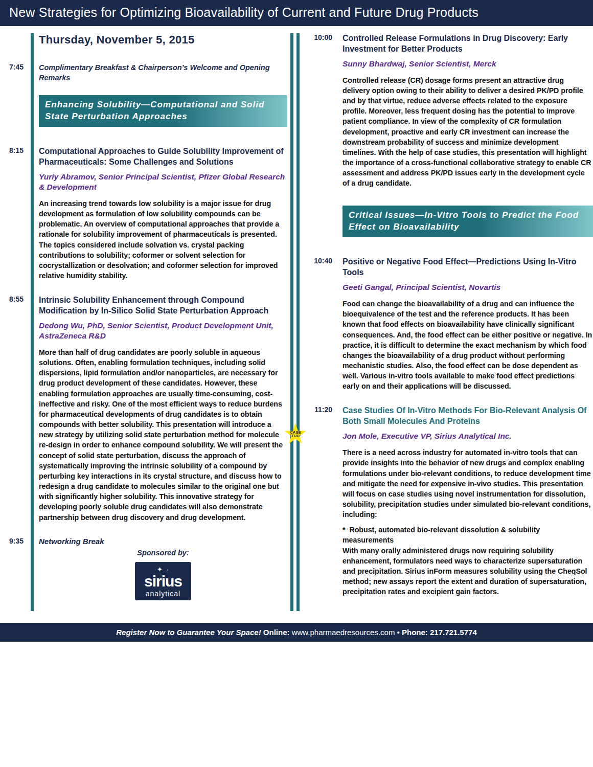New Strategies for Optimizing Bioavailability of Current and Future Drug Products
Thursday, November 5, 2015
7:45
Complimentary Breakfast & Chairperson’s Welcome and Opening Remarks
Enhancing Solubility—Computational and Solid State Perturbation Approaches
8:15
Computational Approaches to Guide Solubility Improvement of Pharmaceuticals: Some Challenges and Solutions
Yuriy Abramov, Senior Principal Scientist, Pfizer Global Research & Development
An increasing trend towards low solubility is a major issue for drug development as formulation of low solubility compounds can be problematic. An overview of computational approaches that provide a rationale for solubility improvement of pharmaceuticals is presented. The topics considered include solvation vs. crystal packing contributions to solubility; coformer or solvent selection for cocrystallization or desolvation; and coformer selection for improved relative humidity stability.
8:55
Intrinsic Solubility Enhancement through Compound Modification by In-Silico Solid State Perturbation Approach
Dedong Wu, PhD, Senior Scientist, Product Development Unit, AstraZeneca R&D
More than half of drug candidates are poorly soluble in aqueous solutions. Often, enabling formulation techniques, including solid dispersions, lipid formulation and/or nanoparticles, are necessary for drug product development of these candidates. However, these enabling formulation approaches are usually time-consuming, cost-ineffective and risky. One of the most efficient ways to reduce burdens for pharmaceutical developments of drug candidates is to obtain compounds with better solubility. This presentation will introduce a new strategy by utilizing solid state perturbation method for molecule re-design in order to enhance compound solubility. We will present the concept of solid state perturbation, discuss the approach of systematically improving the intrinsic solubility of a compound by perturbing key interactions in its crystal structure, and discuss how to redesign a drug candidate to molecules similar to the original one but with significantly higher solubility. This innovative strategy for developing poorly soluble drug candidates will also demonstrate partnership between drug discovery and drug development.
9:35
Networking Break
Sponsored by:
✦ ·
sirius
analytical
10:00
Controlled Release Formulations in Drug Discovery: Early Investment for Better Products
Sunny Bhardwaj, Senior Scientist, Merck
Controlled release (CR) dosage forms present an attractive drug delivery option owing to their ability to deliver a desired PK/PD profile and by that virtue, reduce adverse effects related to the exposure profile. Moreover, less frequent dosing has the potential to improve patient compliance. In view of the complexity of CR formulation development, proactive and early CR investment can increase the downstream probability of success and minimize development timelines. With the help of case studies, this presentation will highlight the importance of a cross-functional collaborative strategy to enable CR assessment and address PK/PD issues early in the development cycle of a drug candidate.
Critical Issues—In-Vitro Tools to Predict the Food Effect on Bioavailability
10:40
Positive or Negative Food Effect—Predictions Using In-Vitro Tools
Geeti Gangal, Principal Scientist, Novartis
Food can change the bioavailability of a drug and can influence the bioequivalence of the test and the reference products. It has been known that food effects on bioavailability have clinically significant consequences. And, the food effect can be either positive or negative. In practice, it is difficult to determine the exact mechanism by which food changes the bioavailability of a drug product without performing mechanistic studies. Also, the food effect can be dose dependent as well. Various in-vitro tools available to make food effect predictions early on and their applications will be discussed.
11:20
CASE
STUDY
Case Studies Of In-Vitro Methods For Bio-Relevant Analysis Of Both Small Molecules And Proteins
Jon Mole, Executive VP, Sirius Analytical Inc.
There is a need across industry for automated in-vitro tools that can provide insights into the behavior of new drugs and complex enabling formulations under bio-relevant conditions, to reduce development time and mitigate the need for expensive in-vivo studies. This presentation will focus on case studies using novel instrumentation for dissolution, solubility, precipitation studies under simulated bio-relevant conditions, including:
* Robust, automated bio-relevant dissolution & solubility measurements
With many orally administered drugs now requiring solubility enhancement, formulators need ways to characterize supersaturation and precipitation. Sirius inForm measures solubility using the CheqSol method; new assays report the extent and duration of supersaturation, precipitation rates and excipient gain factors.
Register Now to Guarantee Your Space! Online: www.pharmaedresources.com • Phone: 217.721.5774